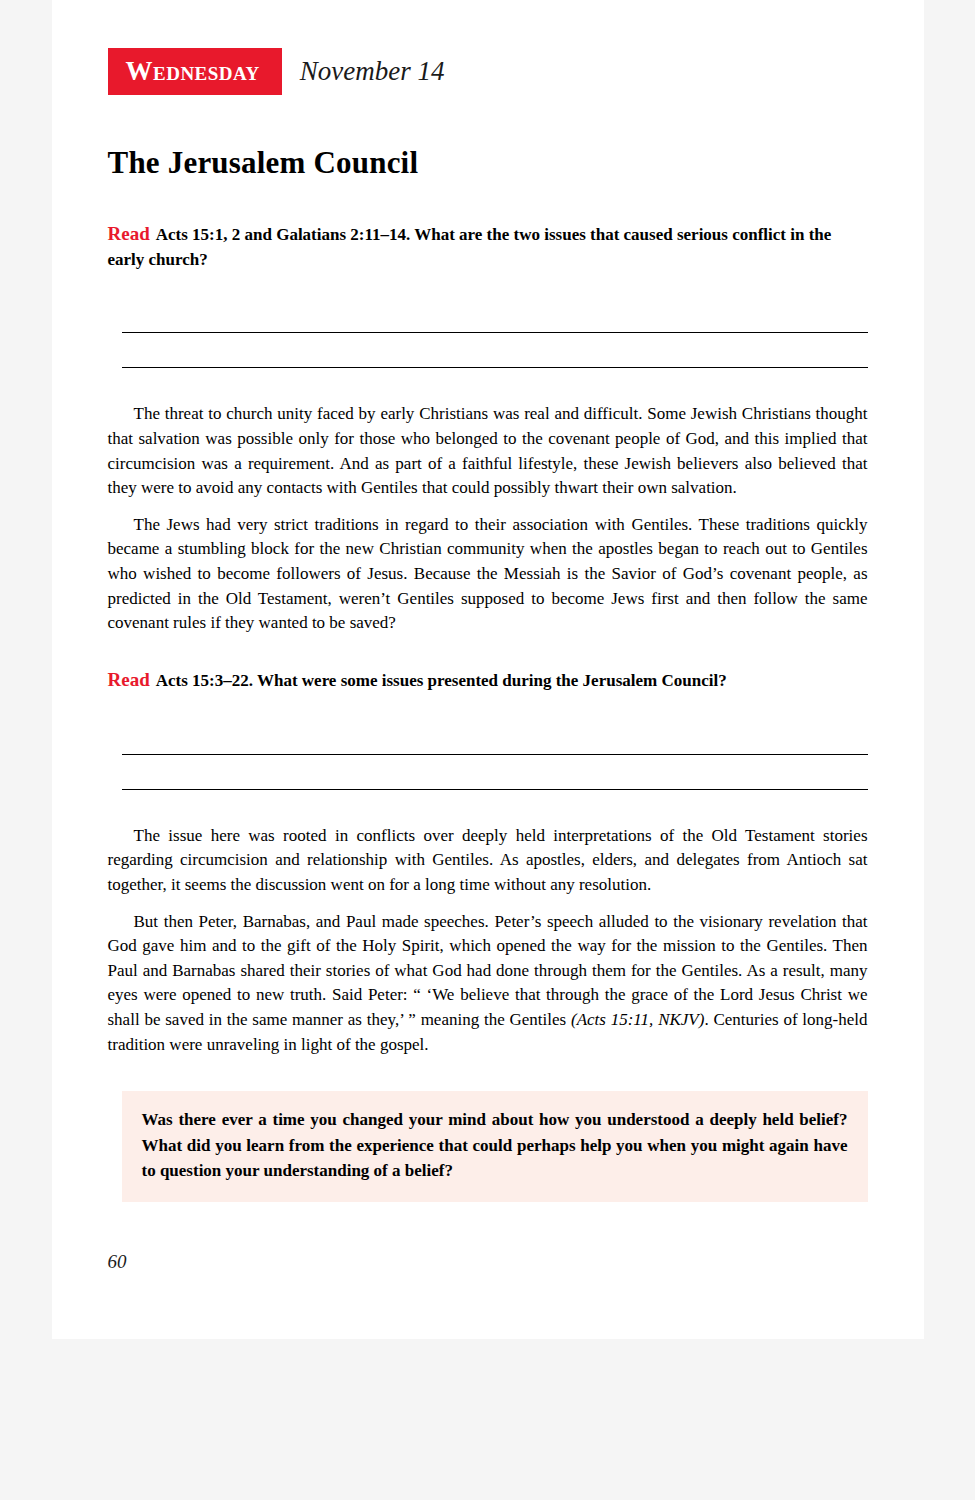Wednesday
November 14
The Jerusalem Council
Read Acts 15:1, 2 and Galatians 2:11–14. What are the two issues that caused serious conflict in the early church?
The threat to church unity faced by early Christians was real and difficult. Some Jewish Christians thought that salvation was possible only for those who belonged to the covenant people of God, and this implied that circumcision was a requirement. And as part of a faithful lifestyle, these Jewish believers also believed that they were to avoid any contacts with Gentiles that could possibly thwart their own salvation.
The Jews had very strict traditions in regard to their association with Gentiles. These traditions quickly became a stumbling block for the new Christian community when the apostles began to reach out to Gentiles who wished to become followers of Jesus. Because the Messiah is the Savior of God’s covenant people, as predicted in the Old Testament, weren’t Gentiles supposed to become Jews first and then follow the same covenant rules if they wanted to be saved?
Read Acts 15:3–22. What were some issues presented during the Jerusalem Council?
The issue here was rooted in conflicts over deeply held interpretations of the Old Testament stories regarding circumcision and relationship with Gentiles. As apostles, elders, and delegates from Antioch sat together, it seems the discussion went on for a long time without any resolution.
But then Peter, Barnabas, and Paul made speeches. Peter’s speech alluded to the visionary revelation that God gave him and to the gift of the Holy Spirit, which opened the way for the mission to the Gentiles. Then Paul and Barnabas shared their stories of what God had done through them for the Gentiles. As a result, many eyes were opened to new truth. Said Peter: “ ‘We believe that through the grace of the Lord Jesus Christ we shall be saved in the same manner as they,’ ” meaning the Gentiles (Acts 15:11, NKJV). Centuries of long-held tradition were unraveling in light of the gospel.
Was there ever a time you changed your mind about how you understood a deeply held belief? What did you learn from the experience that could perhaps help you when you might again have to question your understanding of a belief?
60